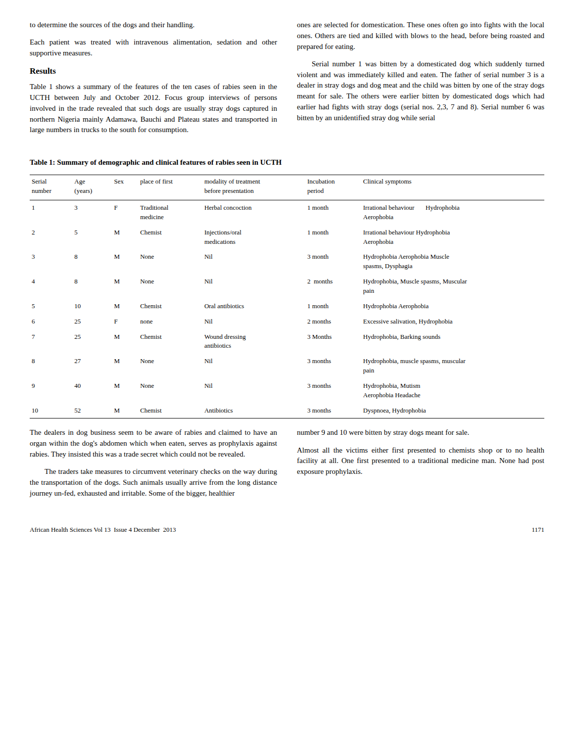to determine the sources of the dogs and their handling.
Each patient was treated with intravenous alimentation, sedation and other supportive measures.
Results
Table 1 shows a summary of the features of the ten cases of rabies seen in the UCTH between July and October 2012. Focus group interviews of persons involved in the trade revealed that such dogs are usually stray dogs captured in northern Nigeria mainly Adamawa, Bauchi and Plateau states and transported in large numbers in trucks to the south for consumption.
ones are selected for domestication. These ones often go into fights with the local ones. Others are tied and killed with blows to the head, before being roasted and prepared for eating.
Serial number 1 was bitten by a domesticated dog which suddenly turned violent and was immediately killed and eaten. The father of serial number 3 is a dealer in stray dogs and dog meat and the child was bitten by one of the stray dogs meant for sale. The others were earlier bitten by domesticated dogs which had earlier had fights with stray dogs (serial nos. 2,3, 7 and 8). Serial number 6 was bitten by an unidentified stray dog while serial
Table 1: Summary of demographic and clinical features of rabies seen in UCTH
| Serial number | Age (years) | Sex | place of first | modality of treatment before presentation | Incubation period | Clinical symptoms |
| --- | --- | --- | --- | --- | --- | --- |
| 1 | 3 | F | Traditional medicine | Herbal concoction | 1 month | Irrational behaviour Hydrophobia Aerophobia |
| 2 | 5 | M | Chemist | Injections/oral medications | 1 month | Irrational behaviour Hydrophobia Aerophobia |
| 3 | 8 | M | None | Nil | 3 month | Hydrophobia Aerophobia Muscle spasms, Dysphagia |
| 4 | 8 | M | None | Nil | 2 months | Hydrophobia, Muscle spasms, Muscular pain |
| 5 | 10 | M | Chemist | Oral antibiotics | 1 month | Hydrophobia Aerophobia |
| 6 | 25 | F | none | Nil | 2 months | Excessive salivation, Hydrophobia |
| 7 | 25 | M | Chemist | Wound dressing antibiotics | 3 Months | Hydrophobia, Barking sounds |
| 8 | 27 | M | None | Nil | 3 months | Hydrophobia, muscle spasms, muscular pain |
| 9 | 40 | M | None | Nil | 3 months | Hydrophobia, Mutism Aerophobia Headache |
| 10 | 52 | M | Chemist | Antibiotics | 3 months | Dyspnoea, Hydrophobia |
The dealers in dog business seem to be aware of rabies and claimed to have an organ within the dog's abdomen which when eaten, serves as prophylaxis against rabies. They insisted this was a trade secret which could not be revealed.
The traders take measures to circumvent veterinary checks on the way during the transportation of the dogs. Such animals usually arrive from the long distance journey un-fed, exhausted and irritable. Some of the bigger, healthier
number 9 and 10 were bitten by stray dogs meant for sale.
Almost all the victims either first presented to chemists shop or to no health facility at all. One first presented to a traditional medicine man. None had post exposure prophylaxis.
African Health Sciences Vol 13 Issue 4 December 2013
1171